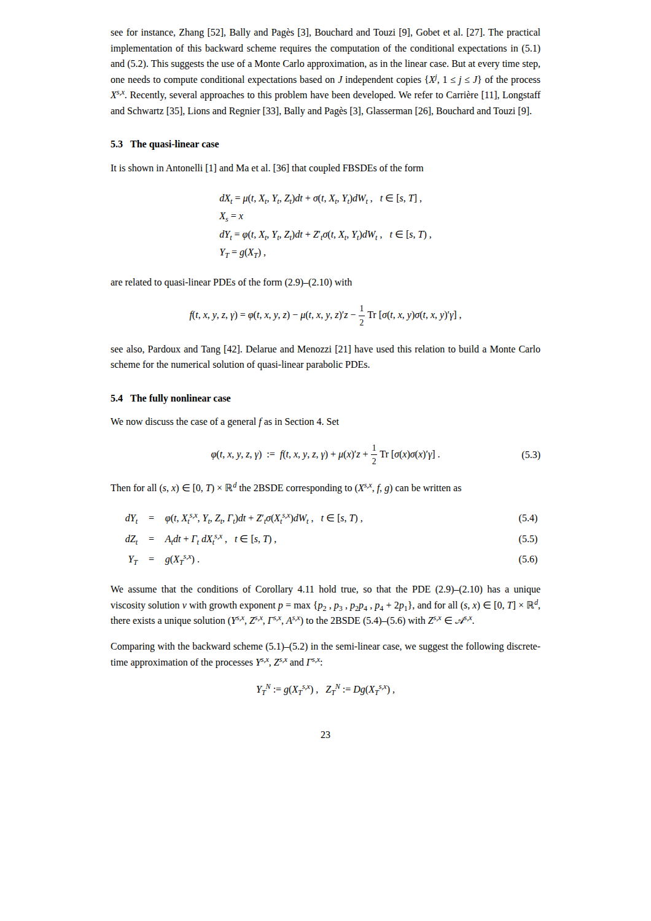see for instance, Zhang [52], Bally and Pagès [3], Bouchard and Touzi [9], Gobet et al. [27]. The practical implementation of this backward scheme requires the computation of the conditional expectations in (5.1) and (5.2). This suggests the use of a Monte Carlo approximation, as in the linear case. But at every time step, one needs to compute conditional expectations based on J independent copies {Xj, 1 ≤ j ≤ J} of the process Xs,x. Recently, several approaches to this problem have been developed. We refer to Carrière [11], Longstaff and Schwartz [35], Lions and Regnier [33], Bally and Pagès [3], Glasserman [26], Bouchard and Touzi [9].
5.3 The quasi-linear case
It is shown in Antonelli [1] and Ma et al. [36] that coupled FBSDEs of the form
dXt = μ(t, Xt, Yt, Zt)dt + σ(t, Xt, Yt)dWt , t ∈ [s, T] ,
Xs = x
dYt = φ(t, Xt, Yt, Zt)dt + Z′tσ(t, Xt, Yt)dWt , t ∈ [s, T) ,
YT = g(XT) ,
are related to quasi-linear PDEs of the form (2.9)–(2.10) with
f(t, x, y, z, γ) = φ(t, x, y, z) − μ(t, x, y, z)′z − 12 Tr [σ(t, x, y)σ(t, x, y)′γ] ,
see also, Pardoux and Tang [42]. Delarue and Menozzi [21] have used this relation to build a Monte Carlo scheme for the numerical solution of quasi-linear parabolic PDEs.
5.4 The fully nonlinear case
We now discuss the case of a general f as in Section 4. Set
φ(t, x, y, z, γ) := f(t, x, y, z, γ) + μ(x)′z + 12 Tr [σ(x)σ(x)′γ] .
(5.3)
Then for all (s, x) ∈ [0, T) × ℝd the 2BSDE corresponding to (Xs,x, f, g) can be written as
| dY t | = | φ ( t , X t s,x , Y t , Z t , Γ t ) dt + Z ′ t σ ( X t s,x ) dW t , t ∈ [ s , T ) , | (5.4) |
| dZ t | = | A t dt + Γ t dX t s,x , t ∈ [ s , T ) , | (5.5) |
| Y T | = | g ( X T s,x ) . | (5.6) |
We assume that the conditions of Corollary 4.11 hold true, so that the PDE (2.9)–(2.10) has a unique viscosity solution v with growth exponent p = max {p2 , p3 , p2p4 , p4 + 2p1}, and for all (s, x) ∈ [0, T] × ℝd, there exists a unique solution (Ys,x, Zs,x, Γs,x, As,x) to the 2BSDE (5.4)–(5.6) with Zs,x ∈ 𝒜s,x.
Comparing with the backward scheme (5.1)–(5.2) in the semi-linear case, we suggest the following discrete-time approximation of the processes Ys,x, Zs,x and Γs,x:
YTN := g(XTs,x) , ZTN := Dg(XTs,x) ,
23